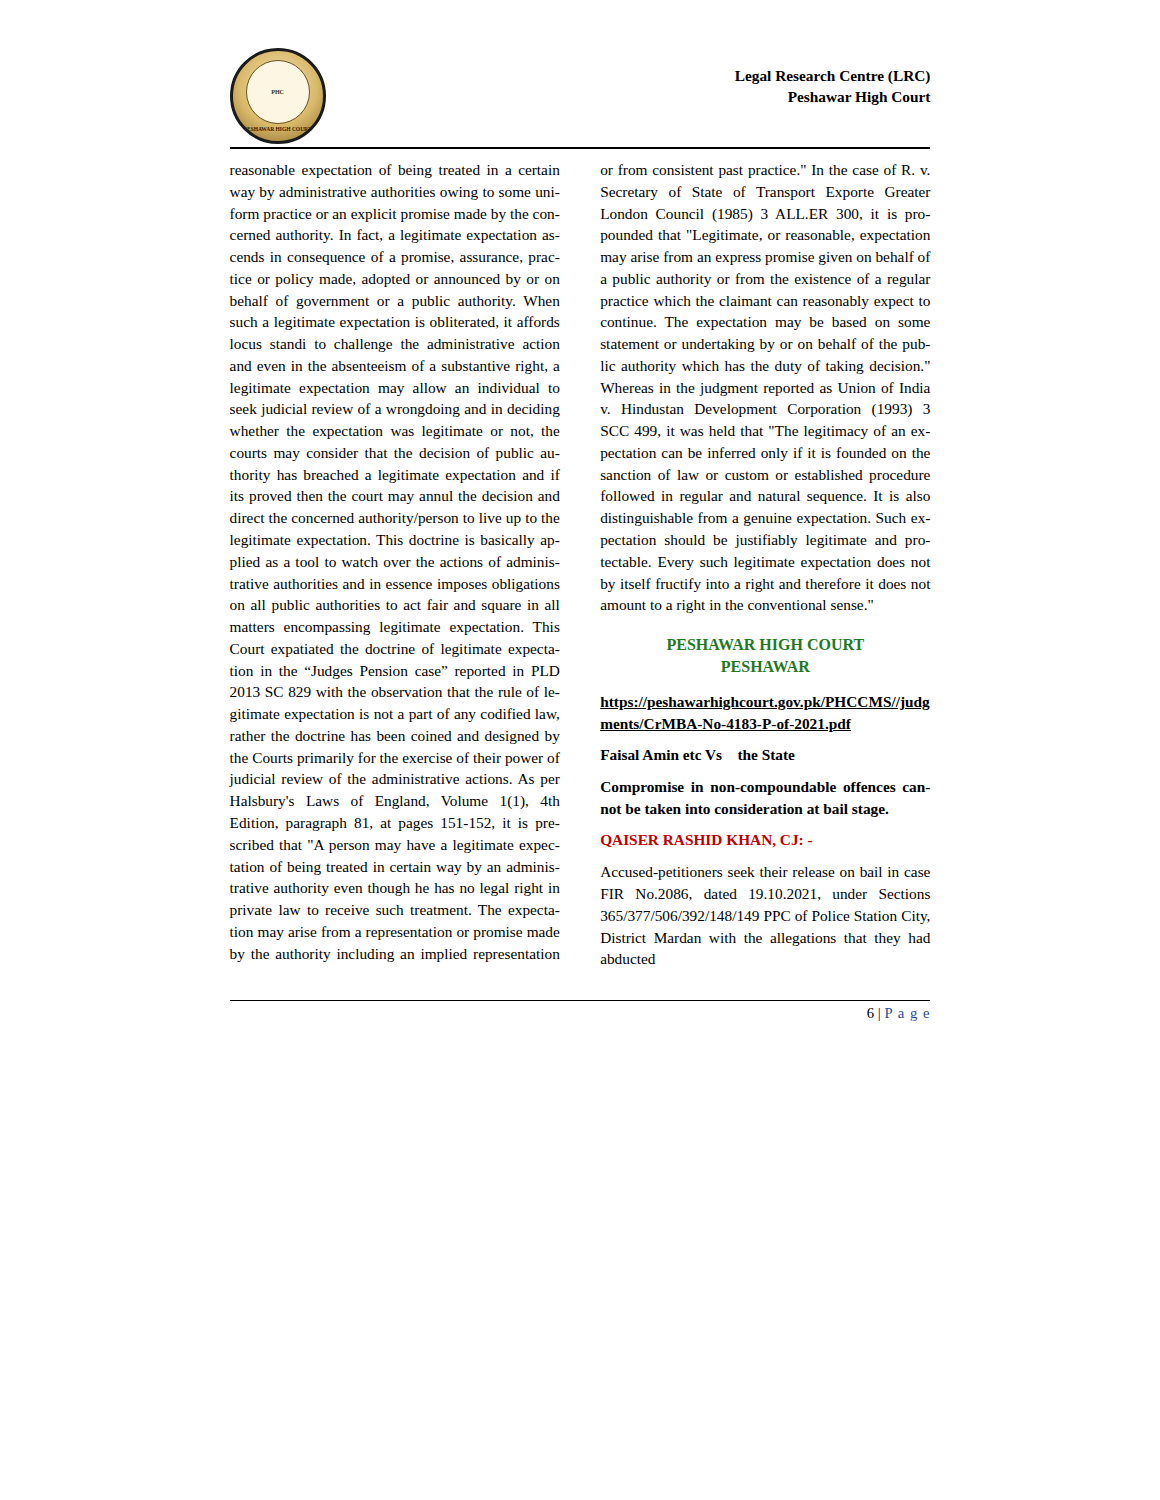PHC
PESHAWAR HIGH COURT
Legal Research Centre (LRC)
Peshawar High Court
reasonable expectation of being treated in a certain way by administrative authorities owing to some uniform practice or an explicit promise made by the concerned authority. In fact, a legitimate expectation ascends in consequence of a promise, assurance, practice or policy made, adopted or announced by or on behalf of government or a public authority. When such a legitimate expectation is obliterated, it affords locus standi to challenge the administrative action and even in the absenteeism of a substantive right, a legitimate expectation may allow an individual to seek judicial review of a wrongdoing and in deciding whether the expectation was legitimate or not, the courts may consider that the decision of public authority has breached a legitimate expectation and if its proved then the court may annul the decision and direct the concerned authority/person to live up to the legitimate expectation. This doctrine is basically applied as a tool to watch over the actions of administrative authorities and in essence imposes obligations on all public authorities to act fair and square in all matters encompassing legitimate expectation. This Court expatiated the doctrine of legitimate expectation in the “Judges Pension case” reported in PLD 2013 SC 829 with the observation that the rule of legitimate expectation is not a part of any codified law, rather the doctrine has been coined and designed by the Courts primarily for the exercise of their power of judicial review of the administrative actions. As per Halsbury's Laws of England, Volume 1(1), 4th Edition, paragraph 81, at pages 151-152, it is prescribed that "A person may have a legitimate expectation of being treated in certain way by an administrative authority even though he has no legal right in private law to receive such treatment. The expectation may arise from a representation or promise made by the authority including an implied representation or from consistent past practice." In the case of R. v. Secretary of State of Transport Exporte Greater London Council (1985) 3 ALL.ER 300, it is propounded that "Legitimate, or reasonable, expectation may arise from an express promise given on behalf of a public authority or from the existence of a regular practice which the claimant can reasonably expect to continue. The expectation may be based on some statement or undertaking by or on behalf of the public authority which has the duty of taking decision." Whereas in the judgment reported as Union of India v. Hindustan Development Corporation (1993) 3 SCC 499, it was held that "The legitimacy of an expectation can be inferred only if it is founded on the sanction of law or custom or established procedure followed in regular and natural sequence. It is also distinguishable from a genuine expectation. Such expectation should be justifiably legitimate and protectable. Every such legitimate expectation does not by itself fructify into a right and therefore it does not amount to a right in the conventional sense."
PESHAWAR HIGH COURT
PESHAWAR
https://peshawarhighcourt.gov.pk/PHCCMS//judgments/CrMBA-No-4183-P-of-2021.pdf
Faisal Amin etc Vs the State
Compromise in non-compoundable offences cannot be taken into consideration at bail stage.
QAISER RASHID KHAN, CJ: -
Accused-petitioners seek their release on bail in case FIR No.2086, dated 19.10.2021, under Sections 365/377/506/392/148/149 PPC of Police Station City, District Mardan with the allegations that they had abducted
6 | P a g e